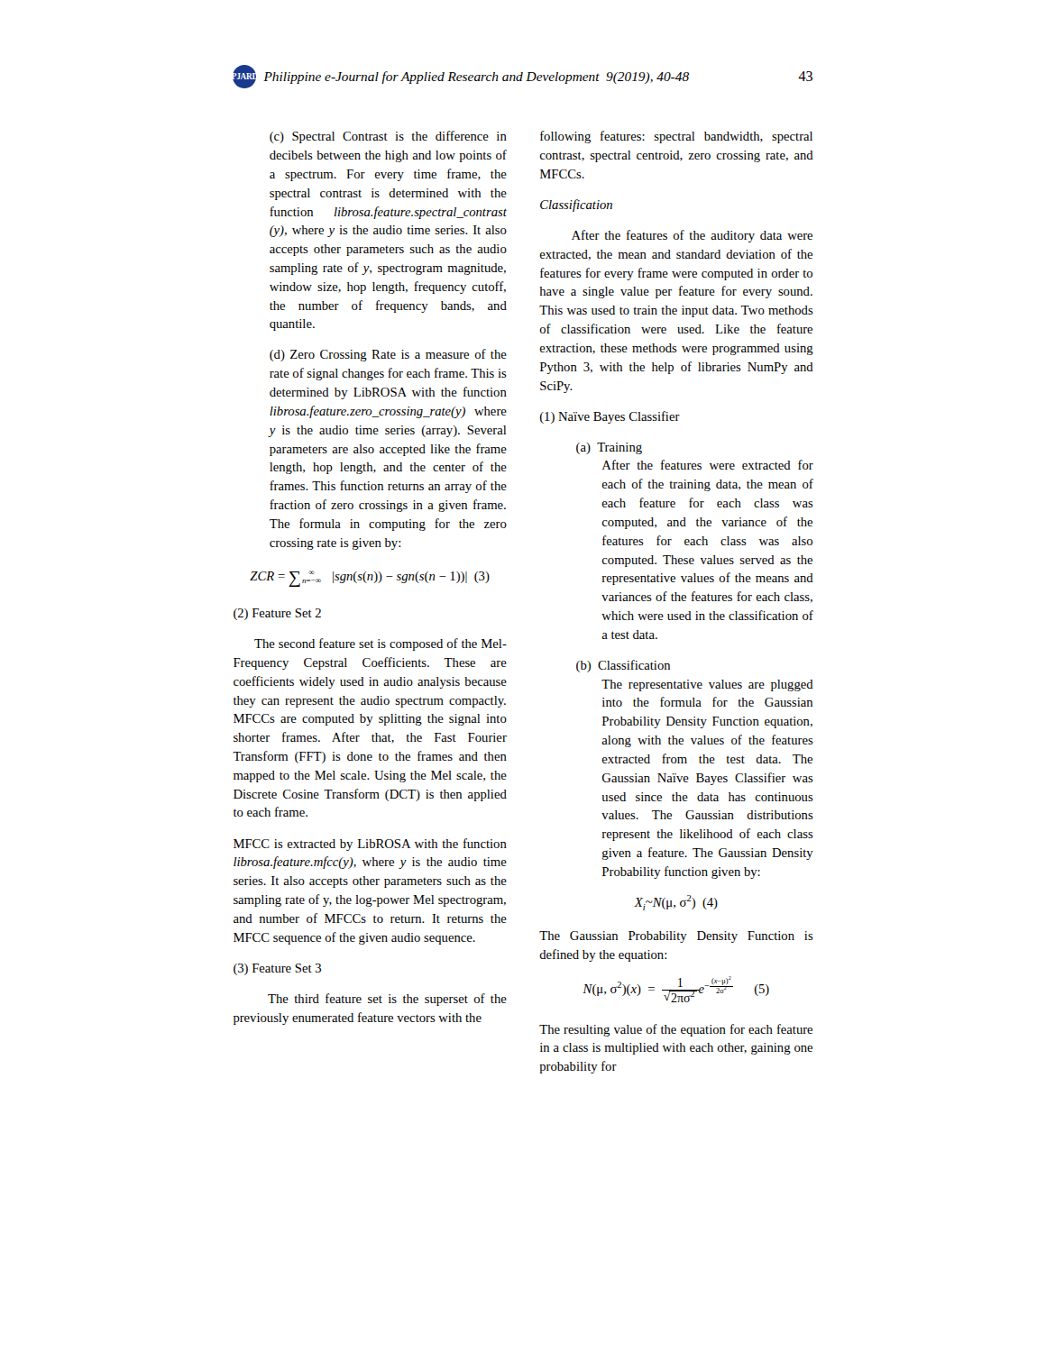PJARD
Philippine e-Journal for Applied Research and Development 9(2019), 40-48
43
(c) Spectral Contrast is the difference in decibels between the high and low points of a spectrum. For every time frame, the spectral contrast is determined with the function librosa.feature.spectral_contrast (y), where y is the audio time series. It also accepts other parameters such as the audio sampling rate of y, spectrogram magnitude, window size, hop length, frequency cutoff, the number of frequency bands, and quantile.
(d) Zero Crossing Rate is a measure of the rate of signal changes for each frame. This is determined by LibROSA with the function librosa.feature.zero_crossing_rate(y) where y is the audio time series (array). Several parameters are also accepted like the frame length, hop length, and the center of the frames. This function returns an array of the fraction of zero crossings in a given frame. The formula in computing for the zero crossing rate is given by:
ZCR = ∑∞n=−∞ |sgn(s(n)) − sgn(s(n − 1))|(3)
(2) Feature Set 2
The second feature set is composed of the Mel-Frequency Cepstral Coefficients. These are coefficients widely used in audio analysis because they can represent the audio spectrum compactly. MFCCs are computed by splitting the signal into shorter frames. After that, the Fast Fourier Transform (FFT) is done to the frames and then mapped to the Mel scale. Using the Mel scale, the Discrete Cosine Transform (DCT) is then applied to each frame.
MFCC is extracted by LibROSA with the function librosa.feature.mfcc(y), where y is the audio time series. It also accepts other parameters such as the sampling rate of y, the log-power Mel spectrogram, and number of MFCCs to return. It returns the MFCC sequence of the given audio sequence.
(3) Feature Set 3
The third feature set is the superset of the previously enumerated feature vectors with the
following features: spectral bandwidth, spectral contrast, spectral centroid, zero crossing rate, and MFCCs.
Classification
After the features of the auditory data were extracted, the mean and standard deviation of the features for every frame were computed in order to have a single value per feature for every sound. This was used to train the input data. Two methods of classification were used. Like the feature extraction, these methods were programmed using Python 3, with the help of libraries NumPy and SciPy.
(1) Naïve Bayes Classifier
(a) Training
After the features were extracted for each of the training data, the mean of each feature for each class was computed, and the variance of the features for each class was also computed. These values served as the representative values of the means and variances of the features for each class, which were used in the classification of a test data.
(b) Classification
The representative values are plugged into the formula for the Gaussian Probability Density Function equation, along with the values of the features extracted from the test data. The Gaussian Naïve Bayes Classifier was used since the data has continuous values. The Gaussian distributions represent the likelihood of each class given a feature. The Gaussian Density Probability function given by:
Xi~N(μ, σ2)(4)
The Gaussian Probability Density Function is defined by the equation:
N(μ, σ2)(x) = 12πσ2 e−(x−μ)22σ2(5)
The resulting value of the equation for each feature in a class is multiplied with each other, gaining one probability for